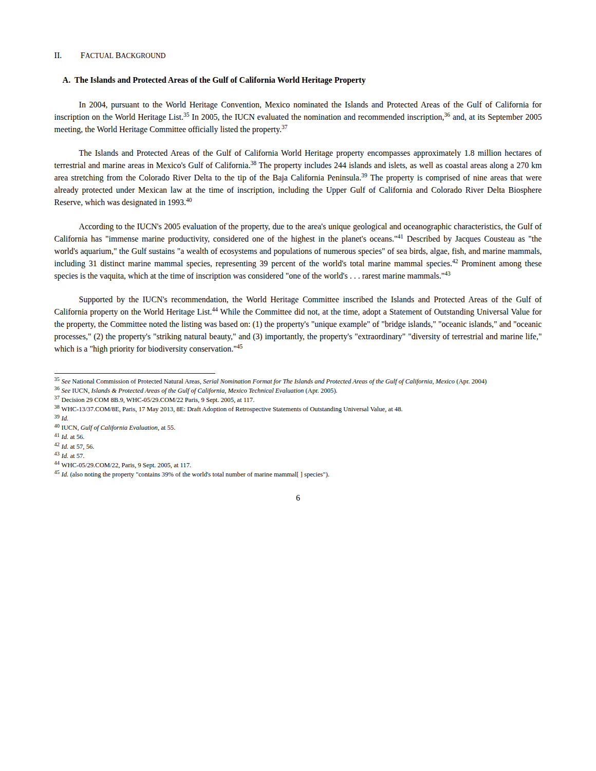II. FACTUAL BACKGROUND
A. The Islands and Protected Areas of the Gulf of California World Heritage Property
In 2004, pursuant to the World Heritage Convention, Mexico nominated the Islands and Protected Areas of the Gulf of California for inscription on the World Heritage List.35 In 2005, the IUCN evaluated the nomination and recommended inscription,36 and, at its September 2005 meeting, the World Heritage Committee officially listed the property.37
The Islands and Protected Areas of the Gulf of California World Heritage property encompasses approximately 1.8 million hectares of terrestrial and marine areas in Mexico's Gulf of California.38 The property includes 244 islands and islets, as well as coastal areas along a 270 km area stretching from the Colorado River Delta to the tip of the Baja California Peninsula.39 The property is comprised of nine areas that were already protected under Mexican law at the time of inscription, including the Upper Gulf of California and Colorado River Delta Biosphere Reserve, which was designated in 1993.40
According to the IUCN's 2005 evaluation of the property, due to the area's unique geological and oceanographic characteristics, the Gulf of California has "immense marine productivity, considered one of the highest in the planet's oceans."41 Described by Jacques Cousteau as "the world's aquarium," the Gulf sustains "a wealth of ecosystems and populations of numerous species" of sea birds, algae, fish, and marine mammals, including 31 distinct marine mammal species, representing 39 percent of the world's total marine mammal species.42 Prominent among these species is the vaquita, which at the time of inscription was considered "one of the world's . . . rarest marine mammals."43
Supported by the IUCN's recommendation, the World Heritage Committee inscribed the Islands and Protected Areas of the Gulf of California property on the World Heritage List.44 While the Committee did not, at the time, adopt a Statement of Outstanding Universal Value for the property, the Committee noted the listing was based on: (1) the property's "unique example" of "bridge islands," "oceanic islands," and "oceanic processes," (2) the property's "striking natural beauty," and (3) importantly, the property's "extraordinary" "diversity of terrestrial and marine life," which is a "high priority for biodiversity conservation."45
35 See National Commission of Protected Natural Areas, Serial Nomination Format for The Islands and Protected Areas of the Gulf of California, Mexico (Apr. 2004)
36 See IUCN, Islands & Protected Areas of the Gulf of California, Mexico Technical Evaluation (Apr. 2005).
37 Decision 29 COM 8B.9, WHC-05/29.COM/22 Paris, 9 Sept. 2005, at 117.
38 WHC-13/37.COM/8E, Paris, 17 May 2013, 8E: Draft Adoption of Retrospective Statements of Outstanding Universal Value, at 48.
39 Id.
40 IUCN, Gulf of California Evaluation, at 55.
41 Id. at 56.
42 Id. at 57, 56.
43 Id. at 57.
44 WHC-05/29.COM/22, Paris, 9 Sept. 2005, at 117.
45 Id. (also noting the property "contains 39% of the world's total number of marine mammal[ ] species").
6